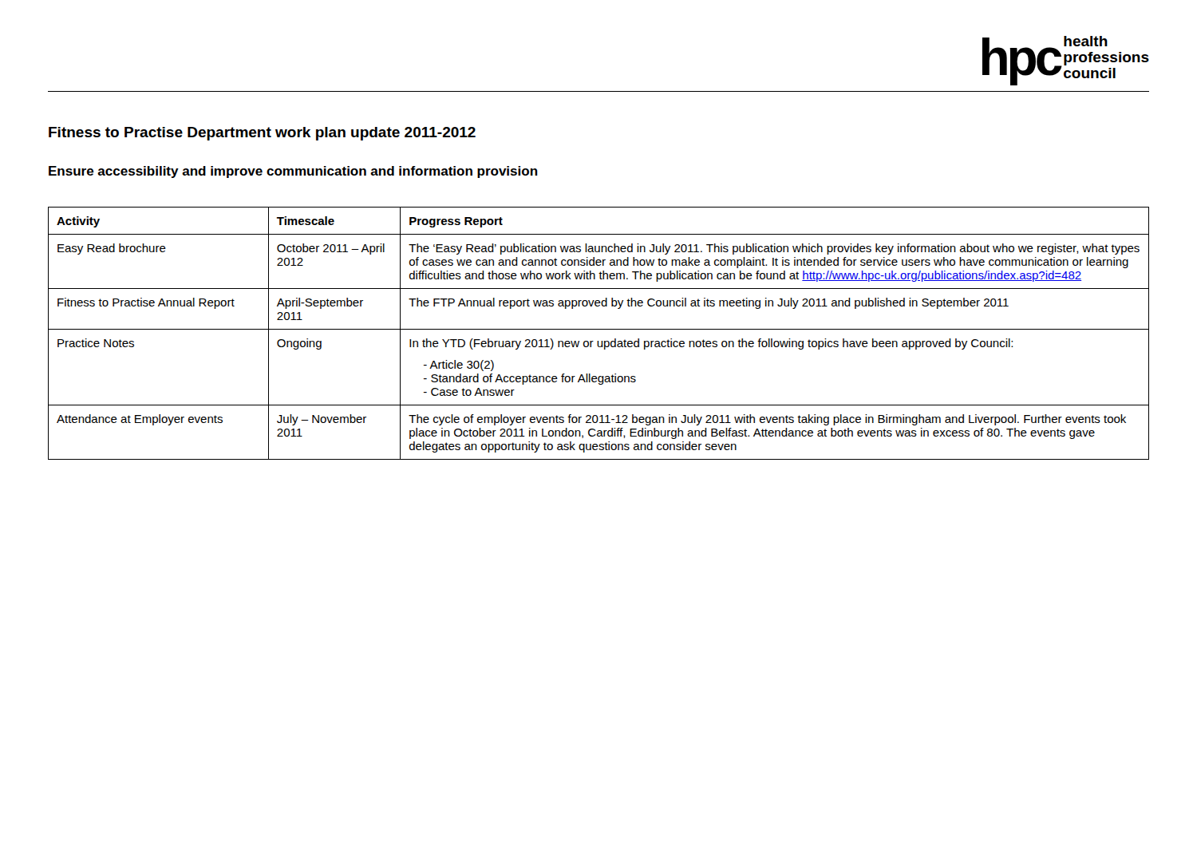hpc health
professions
council
Fitness to Practise Department work plan update 2011-2012
Ensure accessibility and improve communication and information provision
| Activity | Timescale | Progress Report |
| --- | --- | --- |
| Easy Read brochure | October 2011 – April 2012 | The ‘Easy Read’ publication was launched in July 2011. This publication which provides key information about who we register, what types of cases we can and cannot consider and how to make a complaint. It is intended for service users who have communication or learning difficulties and those who work with them. The publication can be found at http://www.hpc-uk.org/publications/index.asp?id=482 |
| Fitness to Practise Annual Report | April-September 2011 | The FTP Annual report was approved by the Council at its meeting in July 2011 and published in September 2011 |
| Practice Notes | Ongoing | In the YTD (February 2011) new or updated practice notes on the following topics have been approved by Council: Article 30(2) Standard of Acceptance for Allegations Case to Answer |
| Attendance at Employer events | July – November 2011 | The cycle of employer events for 2011-12 began in July 2011 with events taking place in Birmingham and Liverpool. Further events took place in October 2011 in London, Cardiff, Edinburgh and Belfast. Attendance at both events was in excess of 80. The events gave delegates an opportunity to ask questions and consider seven |